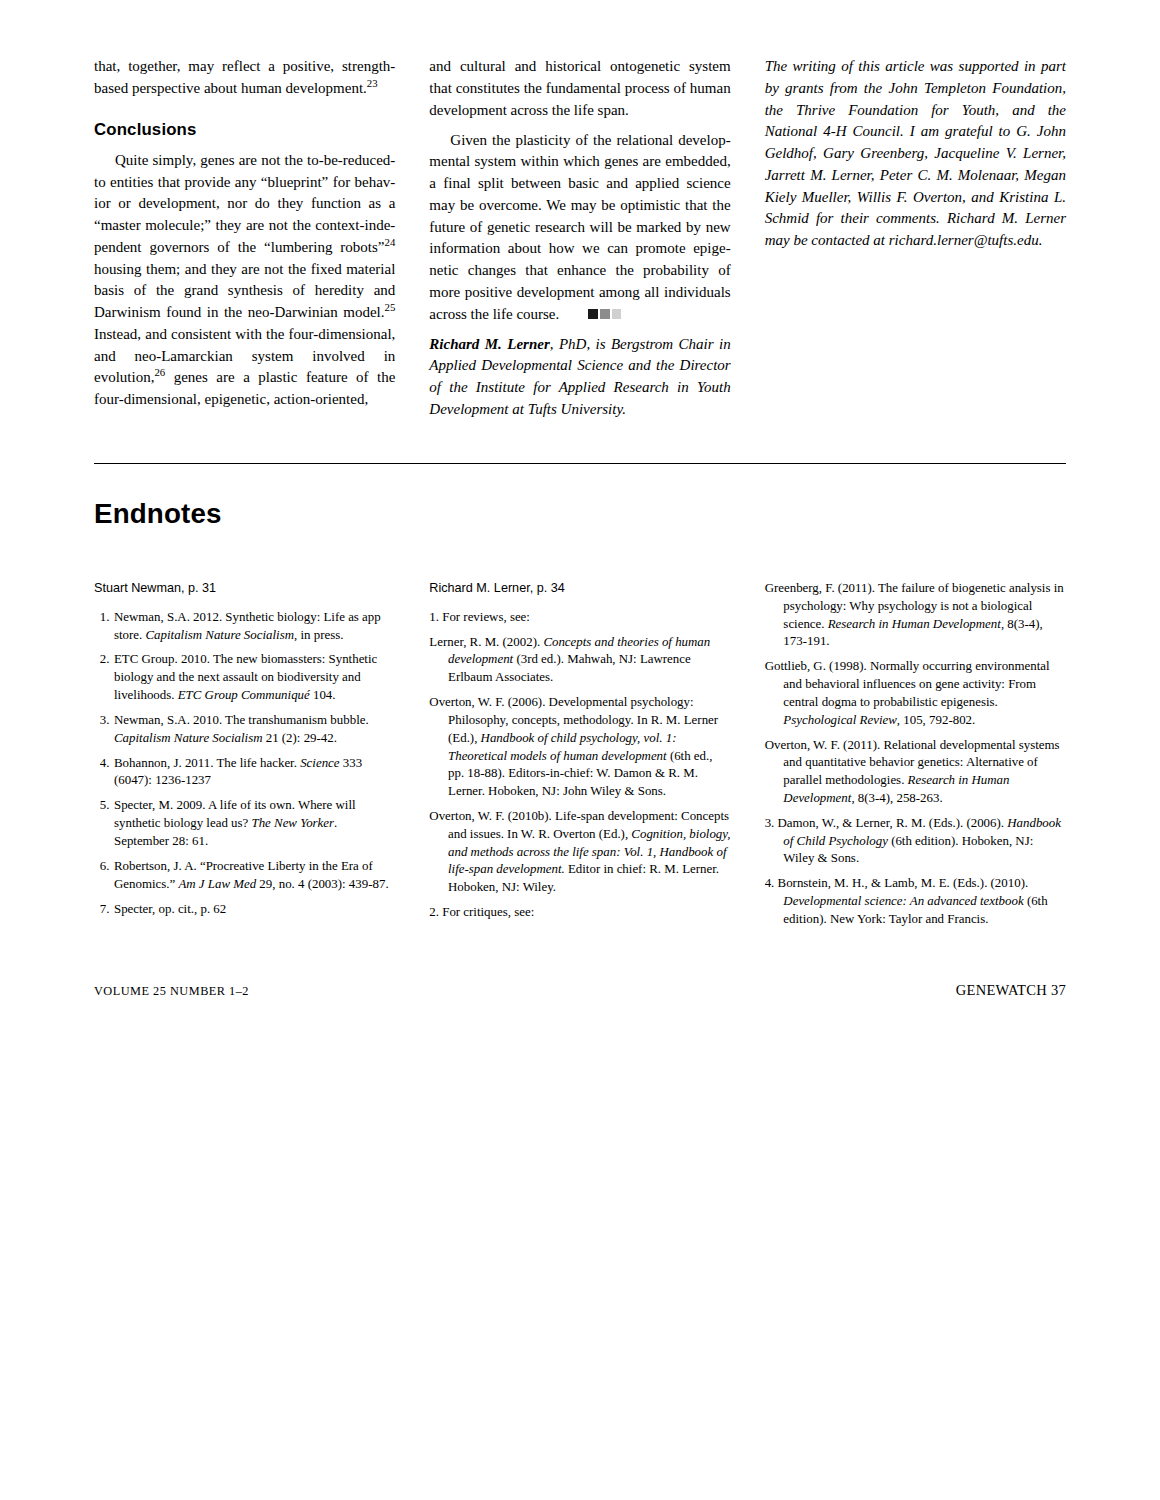that, together, may reflect a positive, strength-based perspective about human development.23
Conclusions
Quite simply, genes are not the to-be-reduced-to entities that provide any “blueprint” for behavior or development, nor do they function as a “master molecule;” they are not the context-independent governors of the “lumbering robots”24 housing them; and they are not the fixed material basis of the grand synthesis of heredity and Darwinism found in the neo-Darwinian model.25 Instead, and consistent with the four-dimensional, and neo-Lamarckian system involved in evolution,26 genes are a plastic feature of the four-dimensional, epigenetic, action-oriented,
and cultural and historical ontogenetic system that constitutes the fundamental process of human development across the life span.
Given the plasticity of the relational developmental system within which genes are embedded, a final split between basic and applied science may be overcome. We may be optimistic that the future of genetic research will be marked by new information about how we can promote epigenetic changes that enhance the probability of more positive development among all individuals across the life course.
Richard M. Lerner, PhD, is Bergstrom Chair in Applied Developmental Science and the Director of the Institute for Applied Research in Youth Development at Tufts University.
The writing of this article was supported in part by grants from the John Templeton Foundation, the Thrive Foundation for Youth, and the National 4-H Council. I am grateful to G. John Geldhof, Gary Greenberg, Jacqueline V. Lerner, Jarrett M. Lerner, Peter C. M. Molenaar, Megan Kiely Mueller, Willis F. Overton, and Kristina L. Schmid for their comments. Richard M. Lerner may be contacted at richard.lerner@tufts.edu.
Endnotes
Stuart Newman, p. 31
Newman, S.A. 2012. Synthetic biology: Life as app store. Capitalism Nature Socialism, in press.
ETC Group. 2010. The new biomassters: Synthetic biology and the next assault on biodiversity and livelihoods. ETC Group Communiqué 104.
Newman, S.A. 2010. The transhumanism bubble. Capitalism Nature Socialism 21 (2): 29-42.
Bohannon, J. 2011. The life hacker. Science 333 (6047): 1236-1237
Specter, M. 2009. A life of its own. Where will synthetic biology lead us? The New Yorker. September 28: 61.
Robertson, J. A. “Procreative Liberty in the Era of Genomics.” Am J Law Med 29, no. 4 (2003): 439-87.
Specter, op. cit., p. 62
Richard M. Lerner, p. 34
1. For reviews, see:
Lerner, R. M. (2002). Concepts and theories of human development (3rd ed.). Mahwah, NJ: Lawrence Erlbaum Associates.
Overton, W. F. (2006). Developmental psychology: Philosophy, concepts, methodology. In R. M. Lerner (Ed.), Handbook of child psychology, vol. 1: Theoretical models of human development (6th ed., pp. 18-88). Editors-in-chief: W. Damon & R. M. Lerner. Hoboken, NJ: John Wiley & Sons.
Overton, W. F. (2010b). Life-span development: Concepts and issues. In W. R. Overton (Ed.), Cognition, biology, and methods across the life span: Vol. 1, Handbook of life-span development. Editor in chief: R. M. Lerner. Hoboken, NJ: Wiley.
2. For critiques, see:
Greenberg, F. (2011). The failure of biogenetic analysis in psychology: Why psychology is not a biological science. Research in Human Development, 8(3-4), 173-191.
Gottlieb, G. (1998). Normally occurring environmental and behavioral influences on gene activity: From central dogma to probabilistic epigenesis. Psychological Review, 105, 792-802.
Overton, W. F. (2011). Relational developmental systems and quantitative behavior genetics: Alternative of parallel methodologies. Research in Human Development, 8(3-4), 258-263.
3. Damon, W., & Lerner, R. M. (Eds.). (2006). Handbook of Child Psychology (6th edition). Hoboken, NJ: Wiley & Sons.
4. Bornstein, M. H., & Lamb, M. E. (Eds.). (2010). Developmental science: An advanced textbook (6th edition). New York: Taylor and Francis.
Volume 25 Number 1–2
GeneWatch 37